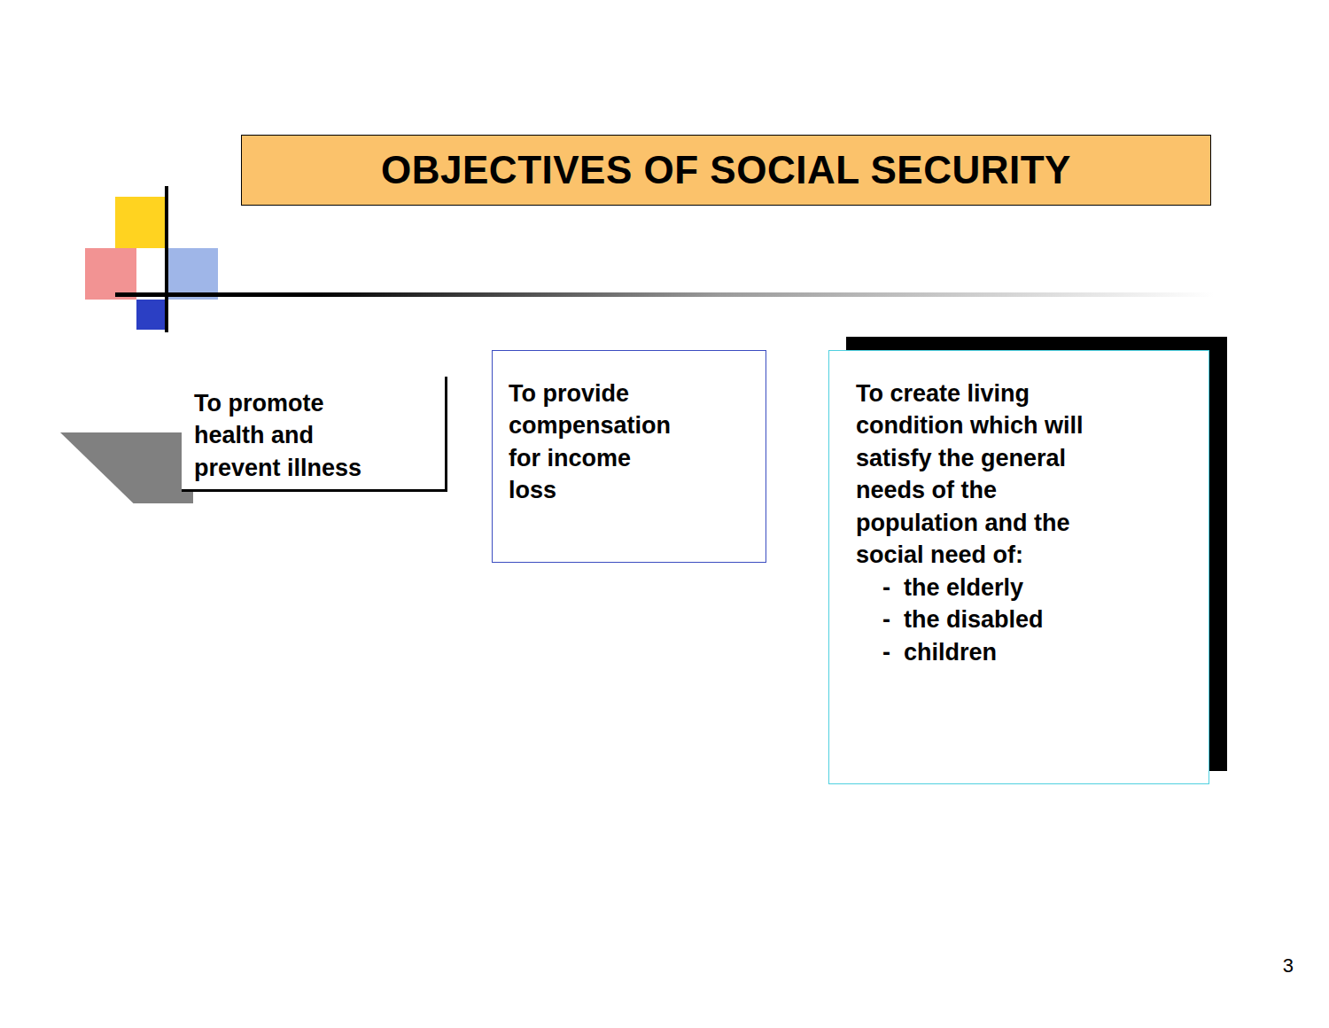OBJECTIVES OF SOCIAL SECURITY
To promote
health and
prevent illness
To provide
compensation
for income
loss
To create living
condition which will
satisfy the general
needs of the
population and the
social need of:
- the elderly
- the disabled
- children
3